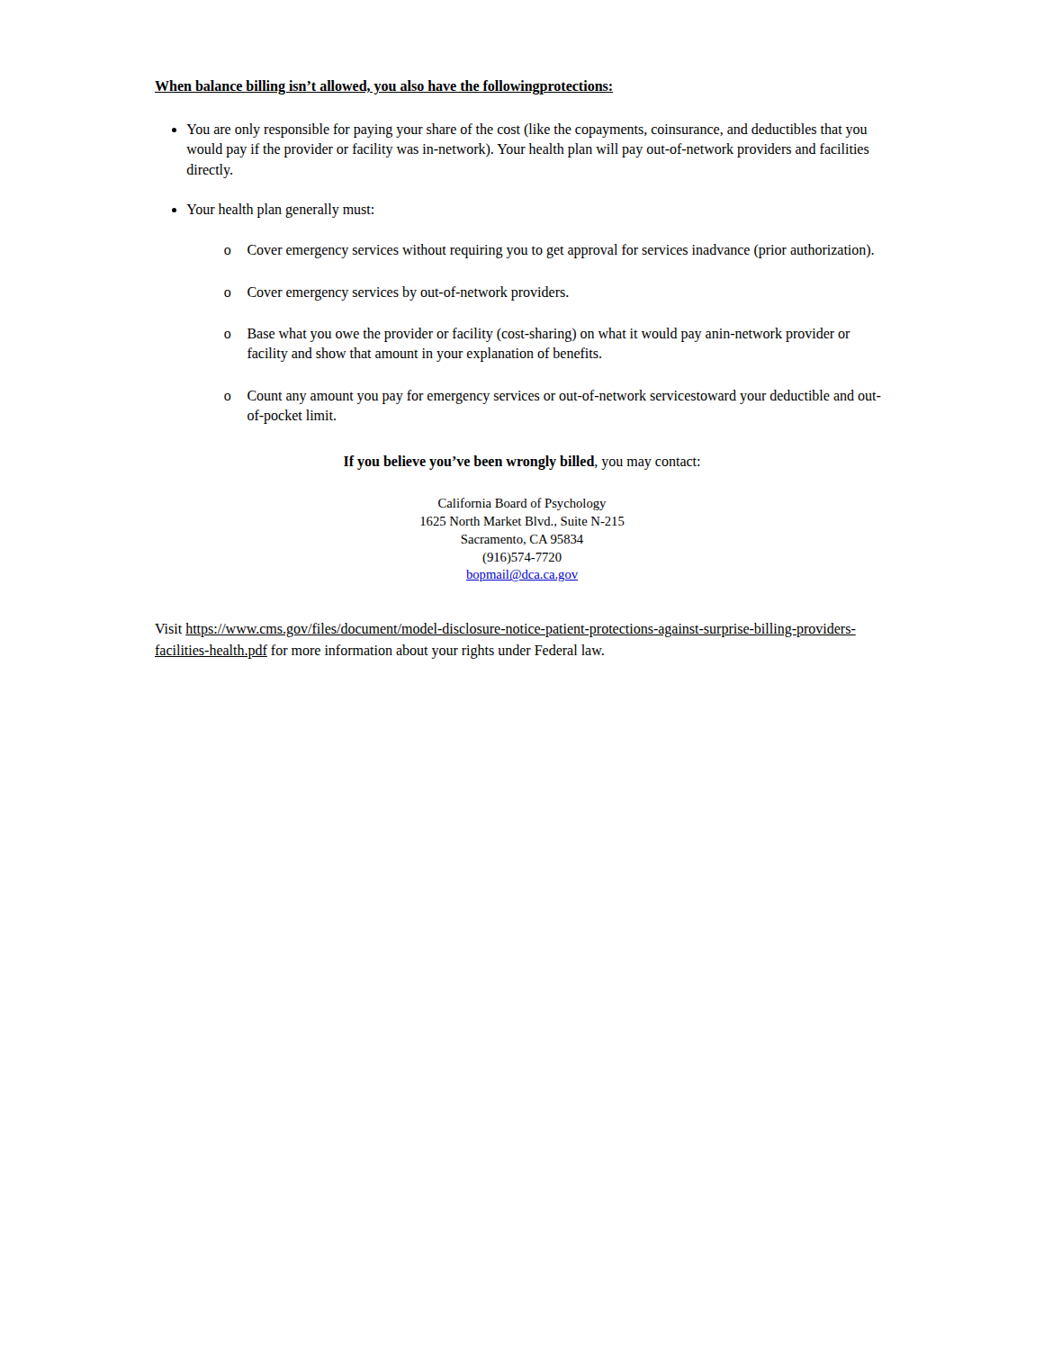When balance billing isn’t allowed, you also have the followingprotections:
You are only responsible for paying your share of the cost (like the copayments, coinsurance, and deductibles that you would pay if the provider or facility was in-network). Your health plan will pay out-of-network providers and facilities directly.
Your health plan generally must:
Cover emergency services without requiring you to get approval for services inadvance (prior authorization).
Cover emergency services by out-of-network providers.
Base what you owe the provider or facility (cost-sharing) on what it would pay anin-network provider or facility and show that amount in your explanation of benefits.
Count any amount you pay for emergency services or out-of-network servicestoward your deductible and out-of-pocket limit.
If you believe you’ve been wrongly billed, you may contact:
California Board of Psychology
1625 North Market Blvd., Suite N-215
Sacramento, CA 95834
(916)574-7720
bopmail@dca.ca.gov
Visit https://www.cms.gov/files/document/model-disclosure-notice-patient-protections-against-surprise-billing-providers-facilities-health.pdf for more information about your rights under Federal law.